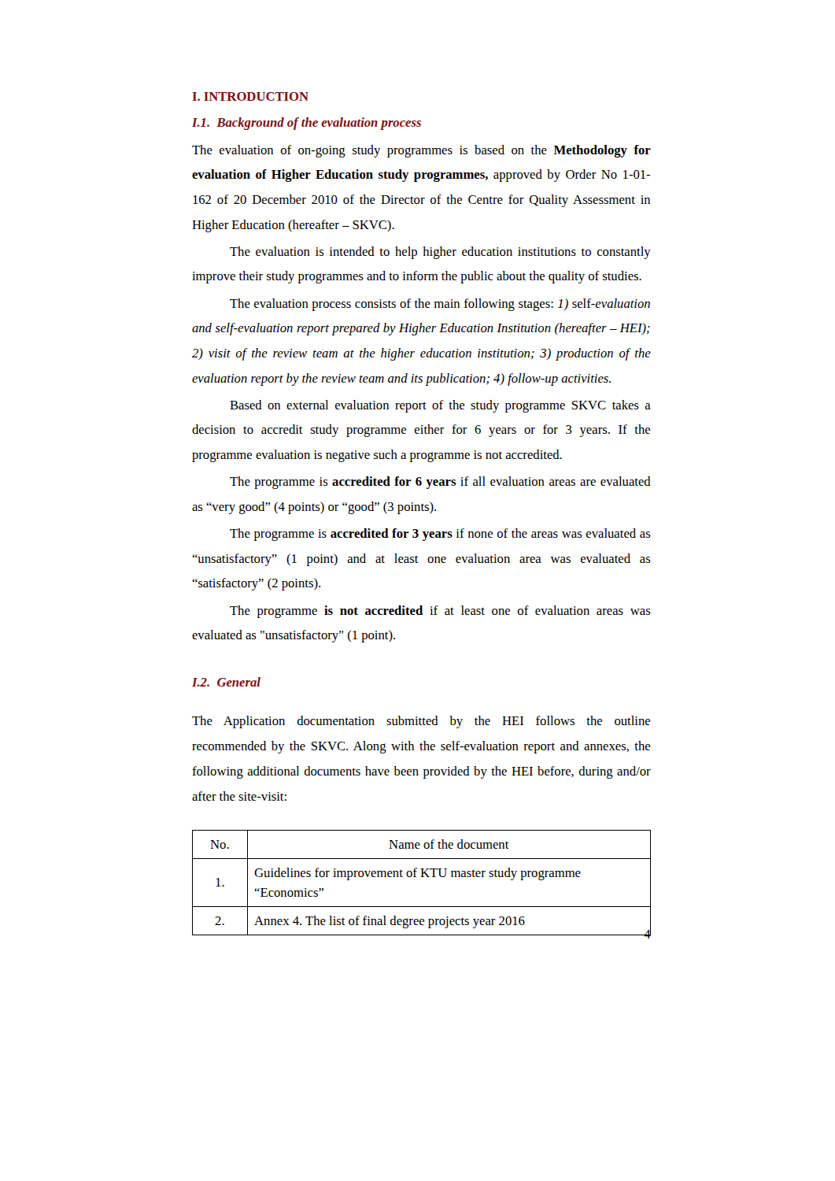I. INTRODUCTION
I.1. Background of the evaluation process
The evaluation of on-going study programmes is based on the Methodology for evaluation of Higher Education study programmes, approved by Order No 1-01-162 of 20 December 2010 of the Director of the Centre for Quality Assessment in Higher Education (hereafter – SKVC).
The evaluation is intended to help higher education institutions to constantly improve their study programmes and to inform the public about the quality of studies.
The evaluation process consists of the main following stages: 1) self-evaluation and self-evaluation report prepared by Higher Education Institution (hereafter – HEI); 2) visit of the review team at the higher education institution; 3) production of the evaluation report by the review team and its publication; 4) follow-up activities.
Based on external evaluation report of the study programme SKVC takes a decision to accredit study programme either for 6 years or for 3 years. If the programme evaluation is negative such a programme is not accredited.
The programme is accredited for 6 years if all evaluation areas are evaluated as “very good” (4 points) or “good” (3 points).
The programme is accredited for 3 years if none of the areas was evaluated as “unsatisfactory” (1 point) and at least one evaluation area was evaluated as “satisfactory” (2 points).
The programme is not accredited if at least one of evaluation areas was evaluated as "unsatisfactory" (1 point).
I.2. General
The Application documentation submitted by the HEI follows the outline recommended by the SKVC. Along with the self-evaluation report and annexes, the following additional documents have been provided by the HEI before, during and/or after the site-visit:
| No. | Name of the document |
| --- | --- |
| 1. | Guidelines for improvement of KTU master study programme “Economics” |
| 2. | Annex 4. The list of final degree projects year 2016 |
4